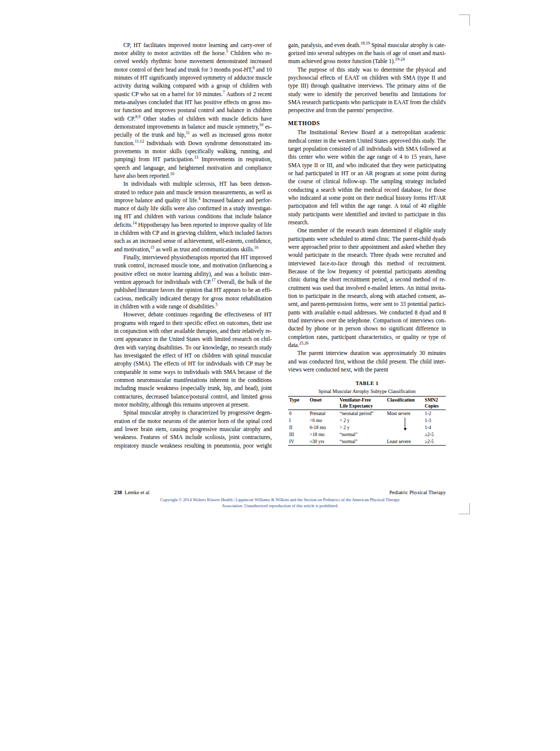CP, HT facilitates improved motor learning and carry-over of motor ability to motor activities off the horse.5 Children who received weekly rhythmic horse movement demonstrated increased motor control of their head and trunk for 3 months post-HT,6 and 10 minutes of HT significantly improved symmetry of adductor muscle activity during walking compared with a group of children with spastic CP who sat on a barrel for 10 minutes.7 Authors of 2 recent meta-analyses concluded that HT has positive effects on gross motor function and improves postural control and balance in children with CP.8,9 Other studies of children with muscle deficits have demonstrated improvements in balance and muscle symmetry,10 especially of the trunk and hip,11 as well as increased gross motor function.11,12 Individuals with Down syndrome demonstrated improvements in motor skills (specifically walking, running, and jumping) from HT participation.13 Improvements in respiration, speech and language, and heightened motivation and compliance have also been reported.10
In individuals with multiple sclerosis, HT has been demonstrated to reduce pain and muscle tension measurements, as well as improve balance and quality of life.4 Increased balance and performance of daily life skills were also confirmed in a study investigating HT and children with various conditions that include balance deficits.14 Hippotherapy has been reported to improve quality of life in children with CP and in grieving children, which included factors such as an increased sense of achievement, self-esteem, confidence, and motivation,15 as well as trust and communications skills.16
Finally, interviewed physiotherapists reported that HT improved trunk control, increased muscle tone, and motivation (influencing a positive effect on motor learning ability), and was a holistic intervention approach for individuals with CP.17 Overall, the bulk of the published literature favors the opinion that HT appears to be an efficacious, medically indicated therapy for gross motor rehabilitation in children with a wide range of disabilities.5
However, debate continues regarding the effectiveness of HT programs with regard to their specific effect on outcomes, their use in conjunction with other available therapies, and their relatively recent appearance in the United States with limited research on children with varying disabilities. To our knowledge, no research study has investigated the effect of HT on children with spinal muscular atrophy (SMA). The effects of HT for individuals with CP may be comparable in some ways to individuals with SMA because of the common neuromuscular manifestations inherent in the conditions including muscle weakness (especially trunk, hip, and head), joint contractures, decreased balance/postural control, and limited gross motor mobility, although this remains unproven at present.
Spinal muscular atrophy is characterized by progressive degeneration of the motor neurons of the anterior horn of the spinal cord and lower brain stem, causing progressive muscular atrophy and weakness. Features of SMA include scoliosis, joint contractures, respiratory muscle weakness resulting in pneumonia, poor weight gain, paralysis, and even death.18,19 Spinal muscular atrophy is categorized into several subtypes on the basis of age of onset and maximum achieved gross motor function (Table 1).19-24
The purpose of this study was to determine the physical and psychosocial effects of EAAT on children with SMA (type II and type III) through qualitative interviews. The primary aims of the study were to identify the perceived benefits and limitations for SMA research participants who participate in EAAT from the child's perspective and from the parents' perspective.
METHODS
The Institutional Review Board at a metropolitan academic medical center in the western United States approved this study. The target population consisted of all individuals with SMA followed at this center who were within the age range of 4 to 15 years, have SMA type II or III, and who indicated that they were participating or had participated in HT or an AR program at some point during the course of clinical follow-up. The sampling strategy included conducting a search within the medical record database, for those who indicated at some point on their medical history forms HT/AR participation and fell within the age range. A total of 40 eligible study participants were identified and invited to participate in this research.
One member of the research team determined if eligible study participants were scheduled to attend clinic. The parent-child dyads were approached prior to their appointment and asked whether they would participate in the research. Three dyads were recruited and interviewed face-to-face through this method of recruitment. Because of the low frequency of potential participants attending clinic during the short recruitment period, a second method of recruitment was used that involved e-mailed letters. An initial invitation to participate in the research, along with attached consent, assent, and parent-permission forms, were sent to 33 potential participants with available e-mail addresses. We conducted 8 dyad and 8 triad interviews over the telephone. Comparison of interviews conducted by phone or in person shows no significant difference in completion rates, participant characteristics, or quality or type of data.25,26
The parent interview duration was approximately 30 minutes and was conducted first, without the child present. The child interviews were conducted next, with the parent
TABLE 1
Spinal Muscular Atrophy Subtype Classification
| Type | Onset | Ventilator-Free Life Expectancy | Classification | SMN2 Copies |
| --- | --- | --- | --- | --- |
| 0 | Prenatal | “neonatal period” | Most severe | 1-2 |
| I | <6 mo | < 2 y | | 1-3 |
| II | 6-18 mo | > 2 y | 1-4 |
| III | >18 mo | “normal” | ≥2-5 |
| IV | ≈30 yrs | “normal” | Least severe | ≥2-5 |
238 Lemke et al
Pediatric Physical Therapy
Copyright © 2014 Wolters Kluwer Health | Lippincott Williams & Wilkins and the Section on Pediatrics of the American Physical Therapy Association. Unauthorized reproduction of this article is prohibited.